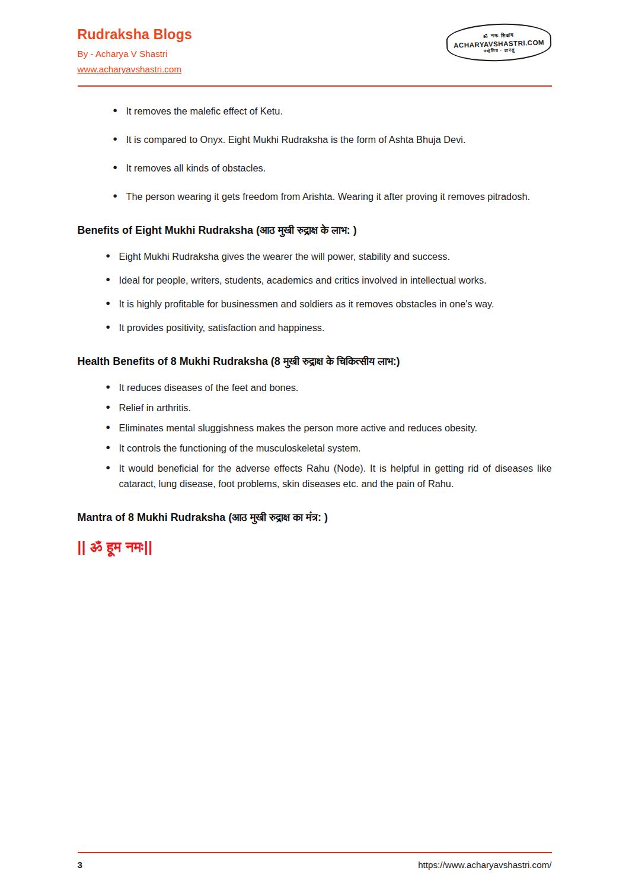Rudraksha Blogs
By - Acharya V Shastri
www.acharyavshastri.com
ॐ नमः शिवाय ACHARYAVSHASTRI.COM ज्योतिष · वास्तु
It removes the malefic effect of Ketu.
It is compared to Onyx. Eight Mukhi Rudraksha is the form of Ashta Bhuja Devi.
It removes all kinds of obstacles.
The person wearing it gets freedom from Arishta. Wearing it after proving it removes pitradosh.
Benefits of Eight Mukhi Rudraksha (आठ मुखी रुद्राक्ष के लाभ: )
Eight Mukhi Rudraksha gives the wearer the will power, stability and success.
Ideal for people, writers, students, academics and critics involved in intellectual works.
It is highly profitable for businessmen and soldiers as it removes obstacles in one's way.
It provides positivity, satisfaction and happiness.
Health Benefits of 8 Mukhi Rudraksha (8 मुखी रुद्राक्ष के चिकित्सीय लाभ:)
It reduces diseases of the feet and bones.
Relief in arthritis.
Eliminates mental sluggishness makes the person more active and reduces obesity.
It controls the functioning of the musculoskeletal system.
It would beneficial for the adverse effects Rahu (Node). It is helpful in getting rid of diseases like cataract, lung disease, foot problems, skin diseases etc. and the pain of Rahu.
Mantra of 8 Mukhi Rudraksha (आठ मुखी रुद्राक्ष का मंत्र: )
|| ॐ हूम नमः||
3 https://www.acharyavshastri.com/